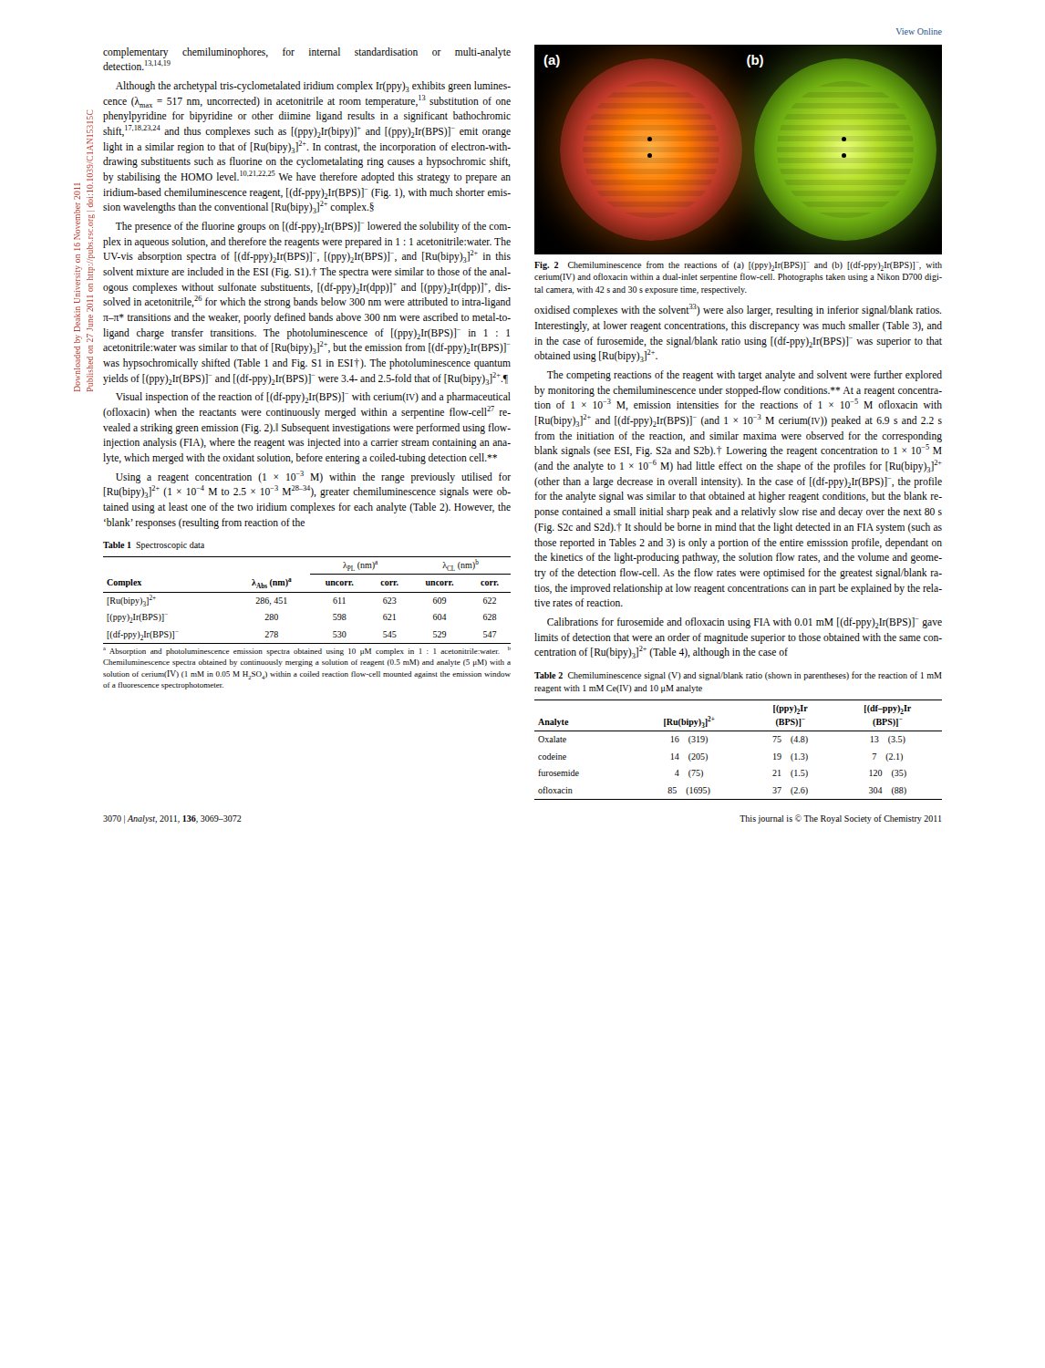Downloaded by Deakin University on 16 November 2011
Published on 27 June 2011 on http://pubs.rsc.org | doi:10.1039/C1AN15315C
View Online
complementary chemiluminophores, for internal standardisation or multi-analyte detection.13,14,19
Although the archetypal tris-cyclometalated iridium complex Ir(ppy)3 exhibits green luminescence (λmax = 517 nm, uncorrected) in acetonitrile at room temperature,13 substitution of one phenylpyridine for bipyridine or other diimine ligand results in a significant bathochromic shift,17,18,23,24 and thus complexes such as [(ppy)2Ir(bipy)]+ and [(ppy)2Ir(BPS)]− emit orange light in a similar region to that of [Ru(bipy)3]2+. In contrast, the incorporation of electron-withdrawing substituents such as fluorine on the cyclometalating ring causes a hypsochromic shift, by stabilising the HOMO level.10,21,22,25 We have therefore adopted this strategy to prepare an iridium-based chemiluminescence reagent, [(df-ppy)2Ir(BPS)]− (Fig. 1), with much shorter emission wavelengths than the conventional [Ru(bipy)3]2+ complex.§
The presence of the fluorine groups on [(df-ppy)2Ir(BPS)]− lowered the solubility of the complex in aqueous solution, and therefore the reagents were prepared in 1 : 1 acetonitrile:water. The UV-vis absorption spectra of [(df-ppy)2Ir(BPS)]−, [(ppy)2Ir(BPS)]−, and [Ru(bipy)3]2+ in this solvent mixture are included in the ESI (Fig. S1).† The spectra were similar to those of the analogous complexes without sulfonate substituents, [(df-ppy)2Ir(dpp)]+ and [(ppy)2Ir(dpp)]+, dissolved in acetonitrile,26 for which the strong bands below 300 nm were attributed to intra-ligand π–π* transitions and the weaker, poorly defined bands above 300 nm were ascribed to metal-to-ligand charge transfer transitions. The photoluminescence of [(ppy)2Ir(BPS)]− in 1 : 1 acetonitrile:water was similar to that of [Ru(bipy)3]2+, but the emission from [(df-ppy)2Ir(BPS)]− was hypsochromically shifted (Table 1 and Fig. S1 in ESI†). The photoluminescence quantum yields of [(ppy)2Ir(BPS)]− and [(df-ppy)2Ir(BPS)]− were 3.4- and 2.5-fold that of [Ru(bipy)3]2+.¶
Visual inspection of the reaction of [(df-ppy)2Ir(BPS)]− with cerium(IV) and a pharmaceutical (ofloxacin) when the reactants were continuously merged within a serpentine flow-cell27 revealed a striking green emission (Fig. 2).‖ Subsequent investigations were performed using flow-injection analysis (FIA), where the reagent was injected into a carrier stream containing an analyte, which merged with the oxidant solution, before entering a coiled-tubing detection cell.**
Using a reagent concentration (1 × 10−3 M) within the range previously utilised for [Ru(bipy)3]2+ (1 × 10−4 M to 2.5 × 10−3 M28–34), greater chemiluminescence signals were obtained using at least one of the two iridium complexes for each analyte (Table 2). However, the ‘blank’ responses (resulting from reaction of the
Table 1 Spectroscopic data
| | | λ PL (nm) a | λ CL (nm) b |
| Complex | λ Abs (nm) a | uncorr. | corr. | uncorr. | corr. |
| [Ru(bipy) 3 ] 2+ | 286, 451 | 611 | 623 | 609 | 622 |
| [(ppy) 2 Ir(BPS)] − | 280 | 598 | 621 | 604 | 628 |
| [(df-ppy) 2 Ir(BPS)] − | 278 | 530 | 545 | 529 | 547 |
a Absorption and photoluminescence emission spectra obtained using 10 μM complex in 1 : 1 acetonitrile:water. b Chemiluminescence spectra obtained by continuously merging a solution of reagent (0.5 mM) and analyte (5 μM) with a solution of cerium(IV) (1 mM in 0.05 M H2SO4) within a coiled reaction flow-cell mounted against the emission window of a fluorescence spectrophotometer.
(a)
(b)
Fig. 2 Chemiluminescence from the reactions of (a) [(ppy)2Ir(BPS)]− and (b) [(df-ppy)2Ir(BPS)]−, with cerium(IV) and ofloxacin within a dual-inlet serpentine flow-cell. Photographs taken using a Nikon D700 digital camera, with 42 s and 30 s exposure time, respectively.
oxidised complexes with the solvent33) were also larger, resulting in inferior signal/blank ratios. Interestingly, at lower reagent concentrations, this discrepancy was much smaller (Table 3), and in the case of furosemide, the signal/blank ratio using [(df-ppy)2Ir(BPS)]− was superior to that obtained using [Ru(bipy)3]2+.
The competing reactions of the reagent with target analyte and solvent were further explored by monitoring the chemiluminescence under stopped-flow conditions.** At a reagent concentration of 1 × 10−3 M, emission intensities for the reactions of 1 × 10−5 M ofloxacin with [Ru(bipy)3]2+ and [(df-ppy)2Ir(BPS)]− (and 1 × 10−3 M cerium(IV)) peaked at 6.9 s and 2.2 s from the initiation of the reaction, and similar maxima were observed for the corresponding blank signals (see ESI, Fig. S2a and S2b).† Lowering the reagent concentration to 1 × 10−5 M (and the analyte to 1 × 10−6 M) had little effect on the shape of the profiles for [Ru(bipy)3]2+ (other than a large decrease in overall intensity). In the case of [(df-ppy)2Ir(BPS)]−, the profile for the analyte signal was similar to that obtained at higher reagent conditions, but the blank reponse contained a small initial sharp peak and a relativly slow rise and decay over the next 80 s (Fig. S2c and S2d).† It should be borne in mind that the light detected in an FIA system (such as those reported in Tables 2 and 3) is only a portion of the entire emisssion profile, dependant on the kinetics of the light-producing pathway, the solution flow rates, and the volume and geometry of the detection flow-cell. As the flow rates were optimised for the greatest signal/blank ratios, the improved relationship at low reagent concentrations can in part be explained by the relative rates of reaction.
Calibrations for furosemide and ofloxacin using FIA with 0.01 mM [(df-ppy)2Ir(BPS)]− gave limits of detection that were an order of magnitude superior to those obtained with the same concentration of [Ru(bipy)3]2+ (Table 4), although in the case of
Table 2 Chemiluminescence signal (V) and signal/blank ratio (shown in parentheses) for the reaction of 1 mM reagent with 1 mM Ce(IV) and 10 μM analyte
| Analyte | [Ru(bipy) 3 ] 2+ | [(ppy) 2 Ir (BPS)] − | [(df–ppy) 2 Ir (BPS)] − |
| --- | --- | --- | --- |
| Oxalate | 16 (319) | 75 (4.8) | 13 (3.5) |
| codeine | 14 (205) | 19 (1.3) | 7 (2.1) |
| furosemide | 4 (75) | 21 (1.5) | 120 (35) |
| ofloxacin | 85 (1695) | 37 (2.6) | 304 (88) |
3070 | Analyst, 2011, 136, 3069–3072
This journal is © The Royal Society of Chemistry 2011